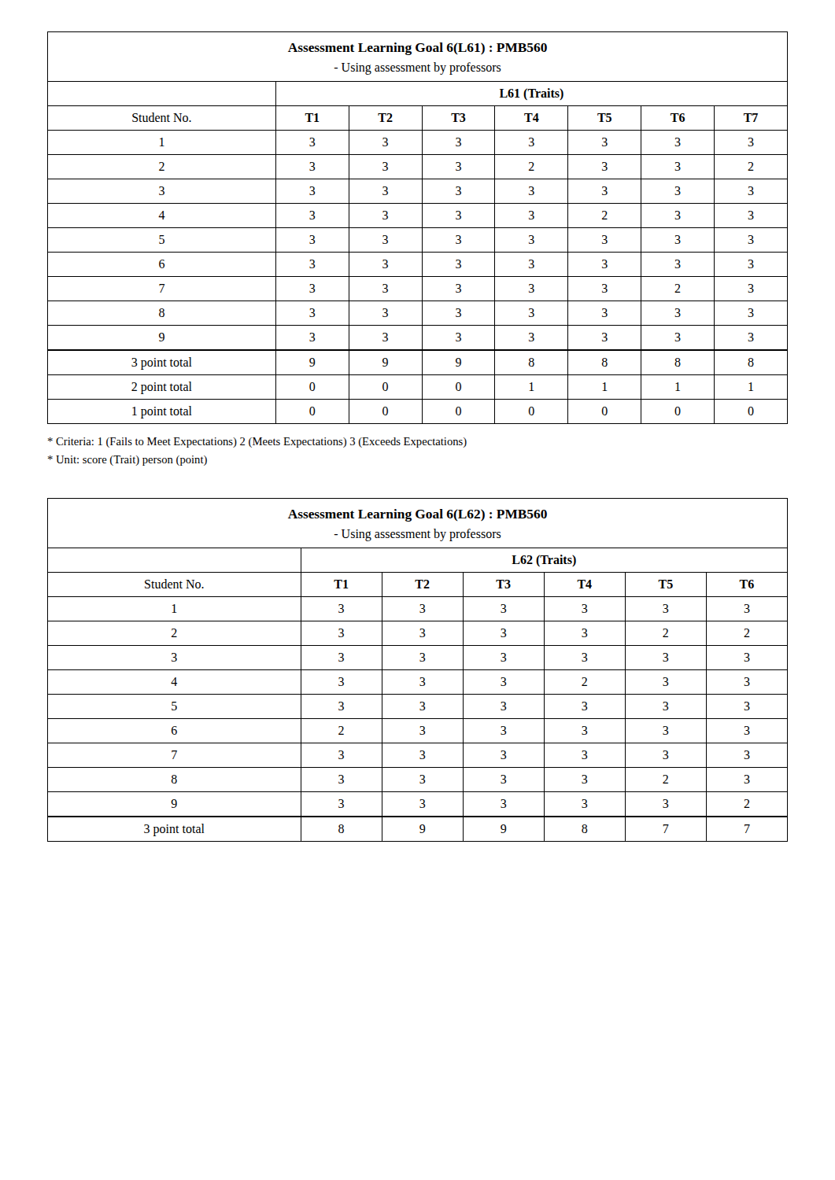Assessment Learning Goal 6(L61) : PMB560 - Using assessment by professors
| | L61 (Traits) |
| Student No. | T1 | T2 | T3 | T4 | T5 | T6 | T7 |
| 1 | 3 | 3 | 3 | 3 | 3 | 3 | 3 |
| 2 | 3 | 3 | 3 | 2 | 3 | 3 | 2 |
| 3 | 3 | 3 | 3 | 3 | 3 | 3 | 3 |
| 4 | 3 | 3 | 3 | 3 | 2 | 3 | 3 |
| 5 | 3 | 3 | 3 | 3 | 3 | 3 | 3 |
| 6 | 3 | 3 | 3 | 3 | 3 | 3 | 3 |
| 7 | 3 | 3 | 3 | 3 | 3 | 2 | 3 |
| 8 | 3 | 3 | 3 | 3 | 3 | 3 | 3 |
| 9 | 3 | 3 | 3 | 3 | 3 | 3 | 3 |
| 3 point total | 9 | 9 | 9 | 8 | 8 | 8 | 8 |
| 2 point total | 0 | 0 | 0 | 1 | 1 | 1 | 1 |
| 1 point total | 0 | 0 | 0 | 0 | 0 | 0 | 0 |
* Criteria: 1 (Fails to Meet Expectations) 2 (Meets Expectations) 3 (Exceeds Expectations)
* Unit: score (Trait) person (point)
Assessment Learning Goal 6(L62) : PMB560 - Using assessment by professors
| | L62 (Traits) |
| Student No. | T1 | T2 | T3 | T4 | T5 | T6 |
| 1 | 3 | 3 | 3 | 3 | 3 | 3 |
| 2 | 3 | 3 | 3 | 3 | 2 | 2 |
| 3 | 3 | 3 | 3 | 3 | 3 | 3 |
| 4 | 3 | 3 | 3 | 2 | 3 | 3 |
| 5 | 3 | 3 | 3 | 3 | 3 | 3 |
| 6 | 2 | 3 | 3 | 3 | 3 | 3 |
| 7 | 3 | 3 | 3 | 3 | 3 | 3 |
| 8 | 3 | 3 | 3 | 3 | 2 | 3 |
| 9 | 3 | 3 | 3 | 3 | 3 | 2 |
| 3 point total | 8 | 9 | 9 | 8 | 7 | 7 |